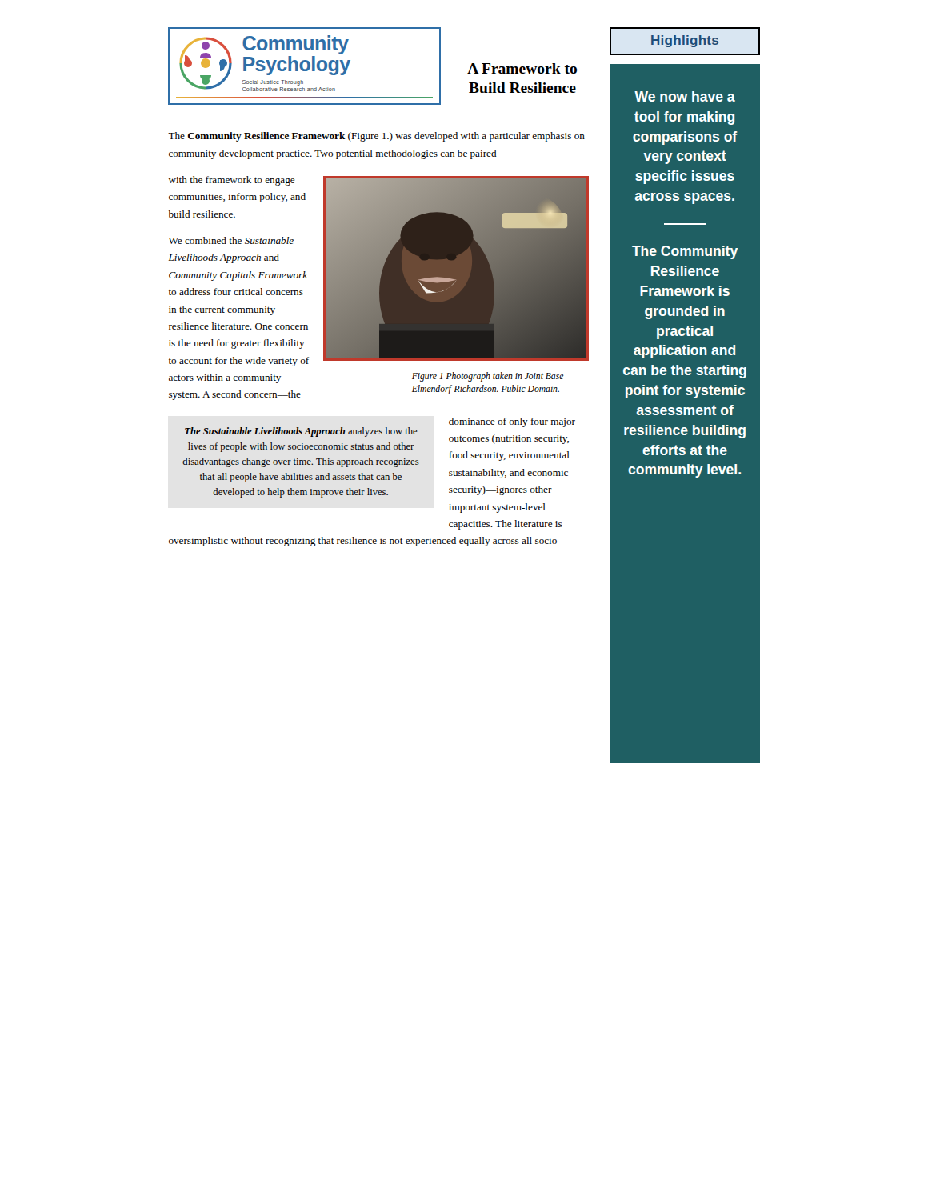Community Psychology Social Justice Through
Collaborative Research and Action
A Framework to
Build Resilience
The Community Resilience Framework (Figure 1.) was developed with a particular emphasis on community development practice. Two potential methodologies can be paired
Figure 1 Photograph taken in Joint Base Elmendorf-Richardson. Public Domain.
with the framework to engage communities, inform policy, and build resilience.
We combined the Sustainable Livelihoods Approach and Community Capitals Framework to address four critical concerns in the current community resilience literature. One concern is the need for greater flexibility to account for the wide variety of actors within a community system. A second concern––the
The Sustainable Livelihoods Approach analyzes how the lives of people with low socioeconomic status and other disadvantages change over time. This approach recognizes that all people have abilities and assets that can be developed to help them improve their lives.
dominance of only four major outcomes (nutrition security, food security, environmental sustainability, and economic security)––ignores other important system-level capacities. The literature is oversimplistic without recognizing that resilience is not experienced equally across all socio-
Highlights
We now have a tool for making comparisons of very context specific issues across spaces.
The Community Resilience Framework is grounded in practical application and can be the starting point for systemic assessment of resilience building efforts at the community level.